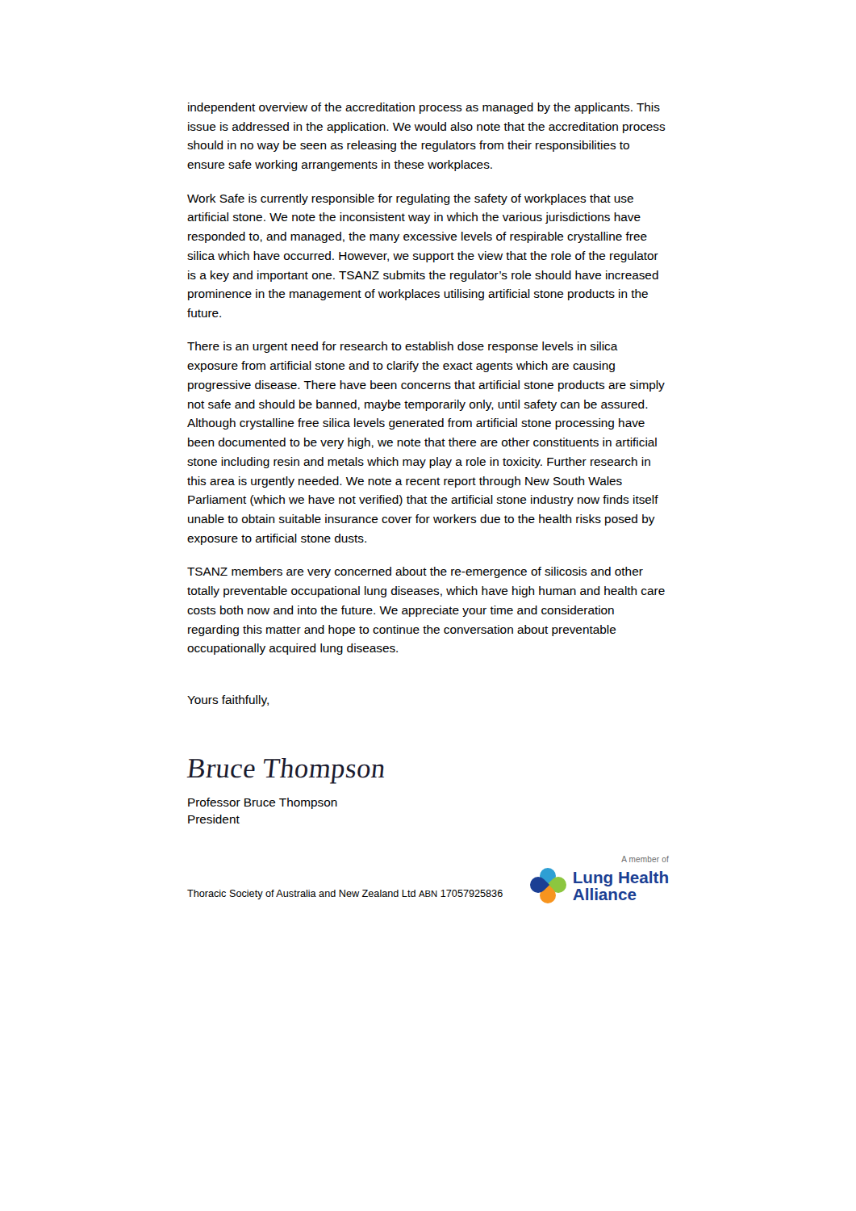independent overview of the accreditation process as managed by the applicants. This issue is addressed in the application. We would also note that the accreditation process should in no way be seen as releasing the regulators from their responsibilities to ensure safe working arrangements in these workplaces.
Work Safe is currently responsible for regulating the safety of workplaces that use artificial stone. We note the inconsistent way in which the various jurisdictions have responded to, and managed, the many excessive levels of respirable crystalline free silica which have occurred. However, we support the view that the role of the regulator is a key and important one. TSANZ submits the regulator’s role should have increased prominence in the management of workplaces utilising artificial stone products in the future.
There is an urgent need for research to establish dose response levels in silica exposure from artificial stone and to clarify the exact agents which are causing progressive disease. There have been concerns that artificial stone products are simply not safe and should be banned, maybe temporarily only, until safety can be assured. Although crystalline free silica levels generated from artificial stone processing have been documented to be very high, we note that there are other constituents in artificial stone including resin and metals which may play a role in toxicity. Further research in this area is urgently needed. We note a recent report through New South Wales Parliament (which we have not verified) that the artificial stone industry now finds itself unable to obtain suitable insurance cover for workers due to the health risks posed by exposure to artificial stone dusts.
TSANZ members are very concerned about the re-emergence of silicosis and other totally preventable occupational lung diseases, which have high human and health care costs both now and into the future. We appreciate your time and consideration regarding this matter and hope to continue the conversation about preventable occupationally acquired lung diseases.
Yours faithfully,
Bruce Thompson
Professor Bruce Thompson
President
Thoracic Society of Australia and New Zealand Ltd ABN 17057925836
A member of
Lung Health Alliance